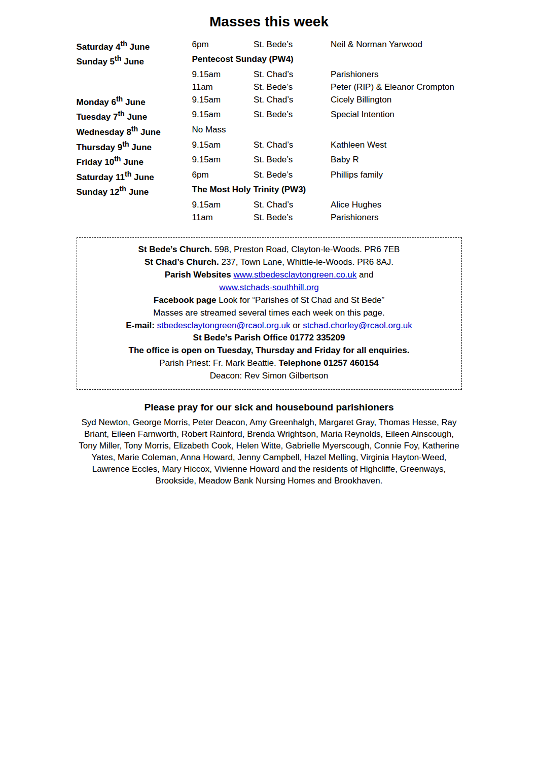Masses this week
| Saturday 4 th June | 6pm | St. Bede’s | Neil & Norman Yarwood |
| Sunday 5 th June | Pentecost Sunday (PW4) |
| | 9.15am | St. Chad’s | Parishioners |
| | 11am | St. Bede’s | Peter (RIP) & Eleanor Crompton |
| Monday 6 th June | 9.15am | St. Chad’s | Cicely Billington |
| Tuesday 7 th June | 9.15am | St. Bede’s | Special Intention |
| Wednesday 8 th June | No Mass |
| Thursday 9 th June | 9.15am | St. Chad’s | Kathleen West |
| Friday 10 th June | 9.15am | St. Bede’s | Baby R |
| Saturday 11 th June | 6pm | St. Bede’s | Phillips family |
| Sunday 12 th June | The Most Holy Trinity (PW3) |
| | 9.15am | St. Chad’s | Alice Hughes |
| | 11am | St. Bede’s | Parishioners |
St Bede’s Church. 598, Preston Road, Clayton-le-Woods. PR6 7EB
St Chad’s Church. 237, Town Lane, Whittle-le-Woods. PR6 8AJ.
Parish Websites www.stbedesclaytongreen.co.uk and
www.stchads-southhill.org
Facebook page Look for “Parishes of St Chad and St Bede”
Masses are streamed several times each week on this page.
E-mail: stbedesclaytongreen@rcaol.org.uk or stchad.chorley@rcaol.org.uk
St Bede’s Parish Office 01772 335209
The office is open on Tuesday, Thursday and Friday for all enquiries.
Parish Priest: Fr. Mark Beattie. Telephone 01257 460154
Deacon: Rev Simon Gilbertson
Please pray for our sick and housebound parishioners
Syd Newton, George Morris, Peter Deacon, Amy Greenhalgh, Margaret Gray, Thomas Hesse, Ray Briant, Eileen Farnworth, Robert Rainford, Brenda Wrightson, Maria Reynolds, Eileen Ainscough, Tony Miller, Tony Morris, Elizabeth Cook, Helen Witte, Gabrielle Myerscough, Connie Foy, Katherine Yates, Marie Coleman, Anna Howard, Jenny Campbell, Hazel Melling, Virginia Hayton-Weed, Lawrence Eccles, Mary Hiccox, Vivienne Howard and the residents of Highcliffe, Greenways, Brookside, Meadow Bank Nursing Homes and Brookhaven.